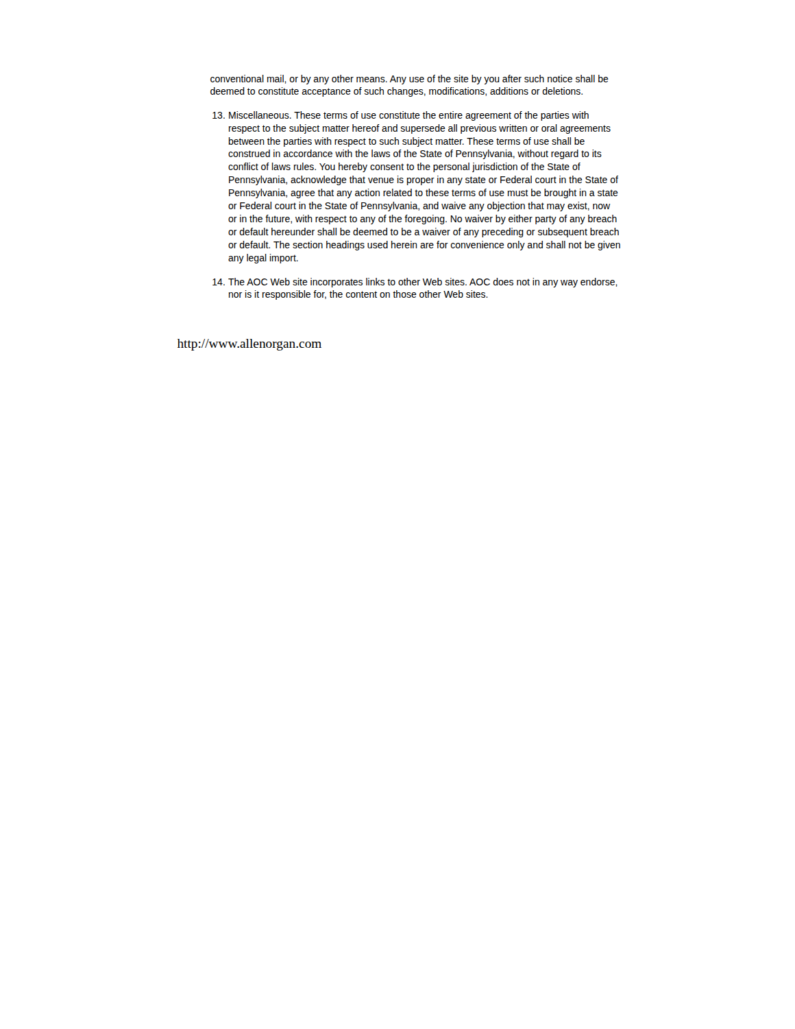conventional mail, or by any other means. Any use of the site by you after such notice shall be deemed to constitute acceptance of such changes, modifications, additions or deletions.
Miscellaneous. These terms of use constitute the entire agreement of the parties with respect to the subject matter hereof and supersede all previous written or oral agreements between the parties with respect to such subject matter. These terms of use shall be construed in accordance with the laws of the State of Pennsylvania, without regard to its conflict of laws rules. You hereby consent to the personal jurisdiction of the State of Pennsylvania, acknowledge that venue is proper in any state or Federal court in the State of Pennsylvania, agree that any action related to these terms of use must be brought in a state or Federal court in the State of Pennsylvania, and waive any objection that may exist, now or in the future, with respect to any of the foregoing. No waiver by either party of any breach or default hereunder shall be deemed to be a waiver of any preceding or subsequent breach or default. The section headings used herein are for convenience only and shall not be given any legal import.
The AOC Web site incorporates links to other Web sites. AOC does not in any way endorse, nor is it responsible for, the content on those other Web sites.
http://www.allenorgan.com